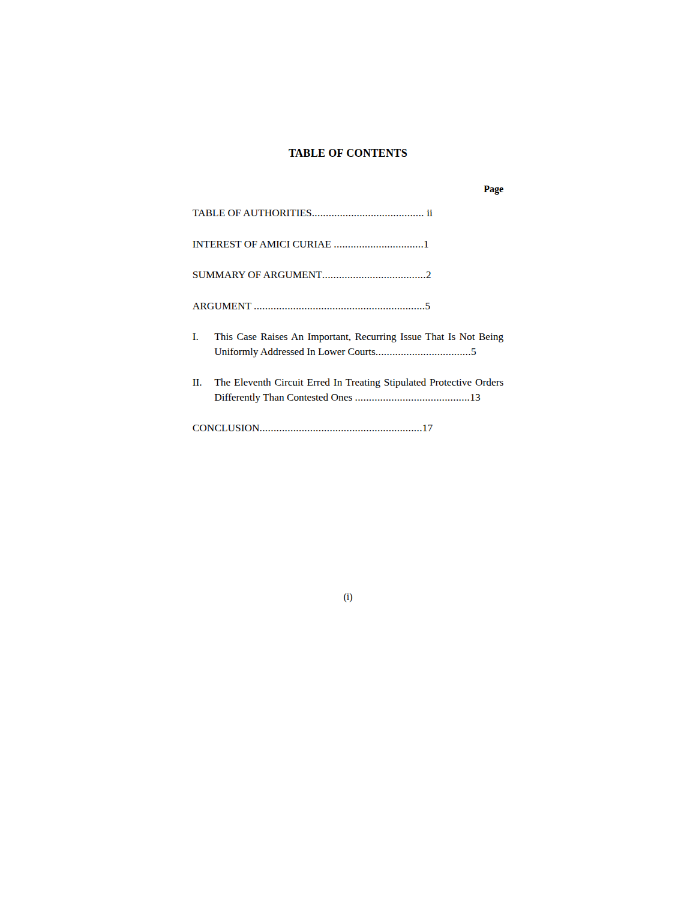TABLE OF CONTENTS
Page
TABLE OF AUTHORITIES........................................ ii
INTEREST OF AMICI CURIAE ................................ 1
SUMMARY OF ARGUMENT..................................... 2
ARGUMENT ............................................................. 5
I. This Case Raises An Important, Recurring Issue That Is Not Being Uniformly Addressed In Lower Courts.................................. 5
II. The Eleventh Circuit Erred In Treating Stipulated Protective Orders Differently Than Contested Ones ......................................... 13
CONCLUSION.......................................................... 17
(i)